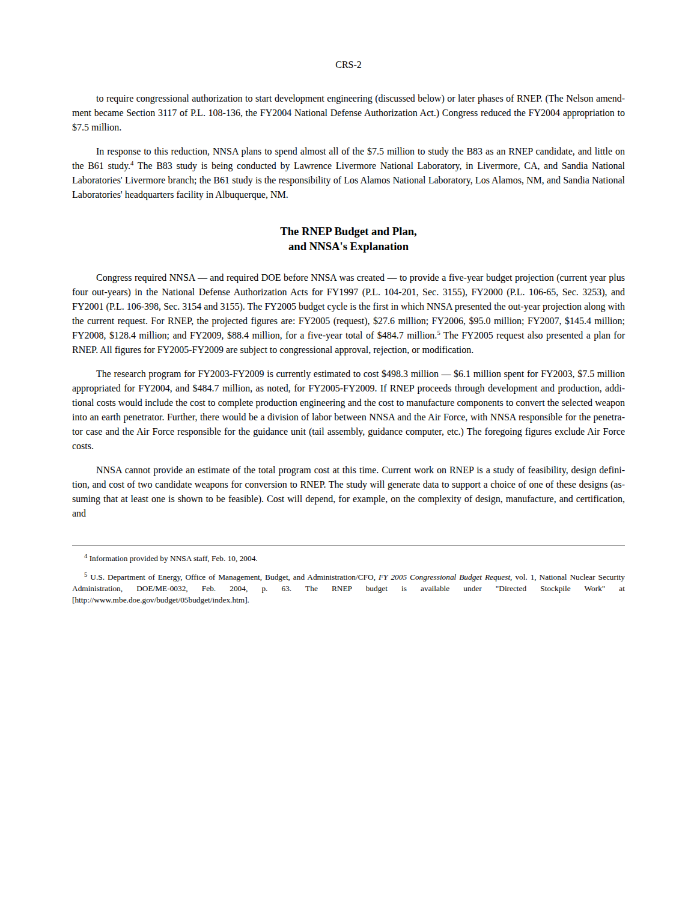CRS-2
to require congressional authorization to start development engineering (discussed below) or later phases of RNEP. (The Nelson amendment became Section 3117 of P.L. 108-136, the FY2004 National Defense Authorization Act.) Congress reduced the FY2004 appropriation to $7.5 million.
In response to this reduction, NNSA plans to spend almost all of the $7.5 million to study the B83 as an RNEP candidate, and little on the B61 study.4 The B83 study is being conducted by Lawrence Livermore National Laboratory, in Livermore, CA, and Sandia National Laboratories' Livermore branch; the B61 study is the responsibility of Los Alamos National Laboratory, Los Alamos, NM, and Sandia National Laboratories' headquarters facility in Albuquerque, NM.
The RNEP Budget and Plan,
and NNSA's Explanation
Congress required NNSA — and required DOE before NNSA was created — to provide a five-year budget projection (current year plus four out-years) in the National Defense Authorization Acts for FY1997 (P.L. 104-201, Sec. 3155), FY2000 (P.L. 106-65, Sec. 3253), and FY2001 (P.L. 106-398, Sec. 3154 and 3155). The FY2005 budget cycle is the first in which NNSA presented the out-year projection along with the current request. For RNEP, the projected figures are: FY2005 (request), $27.6 million; FY2006, $95.0 million; FY2007, $145.4 million; FY2008, $128.4 million; and FY2009, $88.4 million, for a five-year total of $484.7 million.5 The FY2005 request also presented a plan for RNEP. All figures for FY2005-FY2009 are subject to congressional approval, rejection, or modification.
The research program for FY2003-FY2009 is currently estimated to cost $498.3 million — $6.1 million spent for FY2003, $7.5 million appropriated for FY2004, and $484.7 million, as noted, for FY2005-FY2009. If RNEP proceeds through development and production, additional costs would include the cost to complete production engineering and the cost to manufacture components to convert the selected weapon into an earth penetrator. Further, there would be a division of labor between NNSA and the Air Force, with NNSA responsible for the penetrator case and the Air Force responsible for the guidance unit (tail assembly, guidance computer, etc.) The foregoing figures exclude Air Force costs.
NNSA cannot provide an estimate of the total program cost at this time. Current work on RNEP is a study of feasibility, design definition, and cost of two candidate weapons for conversion to RNEP. The study will generate data to support a choice of one of these designs (assuming that at least one is shown to be feasible). Cost will depend, for example, on the complexity of design, manufacture, and certification, and
4 Information provided by NNSA staff, Feb. 10, 2004.
5 U.S. Department of Energy, Office of Management, Budget, and Administration/CFO, FY 2005 Congressional Budget Request, vol. 1, National Nuclear Security Administration, DOE/ME-0032, Feb. 2004, p. 63. The RNEP budget is available under "Directed Stockpile Work" at [http://www.mbe.doe.gov/budget/05budget/index.htm].